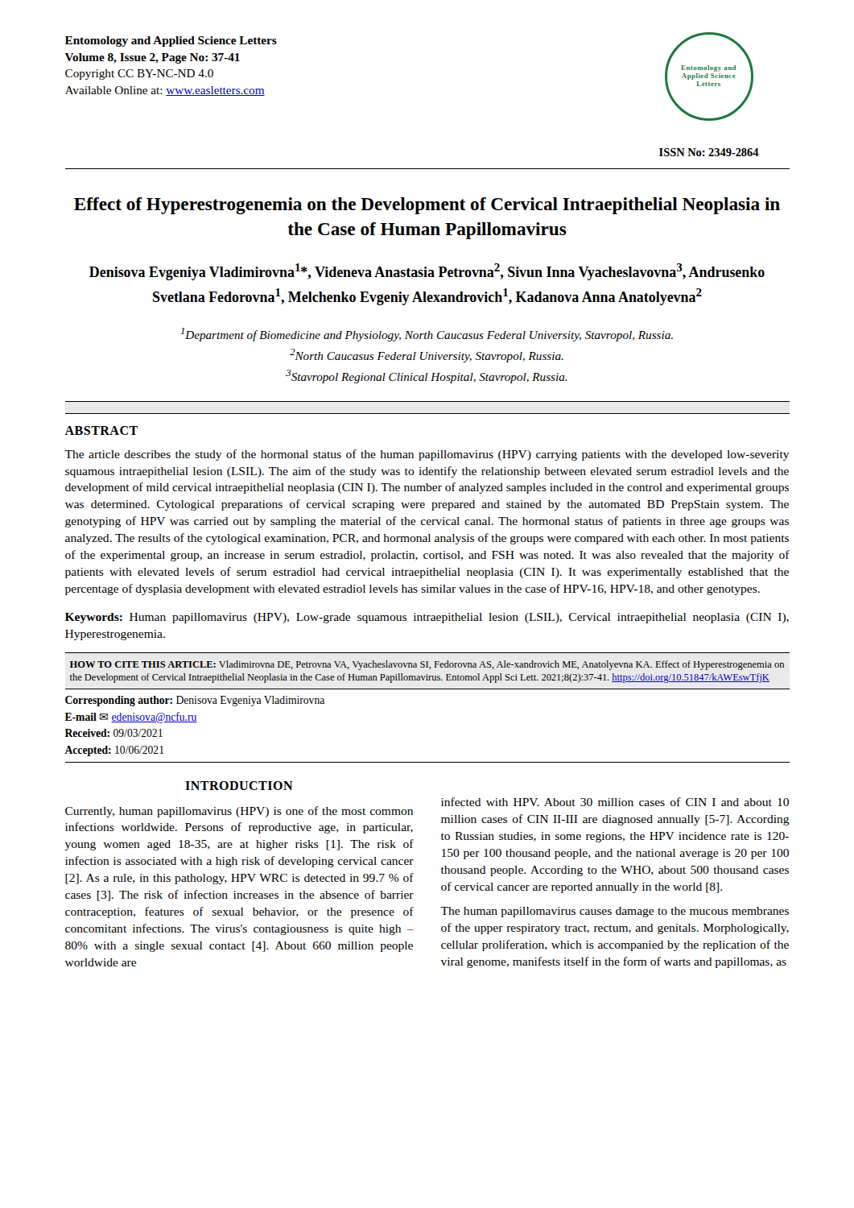Entomology and Applied Science Letters
Volume 8, Issue 2, Page No: 37-41
Copyright CC BY-NC-ND 4.0
Available Online at: www.easletters.com
Entomology and Applied Science Letters
ISSN No: 2349-2864
Effect of Hyperestrogenemia on the Development of Cervical Intraepithelial Neoplasia in the Case of Human Papillomavirus
Denisova Evgeniya Vladimirovna1*, Videneva Anastasia Petrovna2, Sivun Inna Vyacheslavovna3, Andrusenko Svetlana Fedorovna1, Melchenko Evgeniy Alexandrovich1, Kadanova Anna Anatolyevna2
1Department of Biomedicine and Physiology, North Caucasus Federal University, Stavropol, Russia.
2North Caucasus Federal University, Stavropol, Russia.
3Stavropol Regional Clinical Hospital, Stavropol, Russia.
ABSTRACT
The article describes the study of the hormonal status of the human papillomavirus (HPV) carrying patients with the developed low-severity squamous intraepithelial lesion (LSIL). The aim of the study was to identify the relationship between elevated serum estradiol levels and the development of mild cervical intraepithelial neoplasia (CIN I). The number of analyzed samples included in the control and experimental groups was determined. Cytological preparations of cervical scraping were prepared and stained by the automated BD PrepStain system. The genotyping of HPV was carried out by sampling the material of the cervical canal. The hormonal status of patients in three age groups was analyzed. The results of the cytological examination, PCR, and hormonal analysis of the groups were compared with each other. In most patients of the experimental group, an increase in serum estradiol, prolactin, cortisol, and FSH was noted. It was also revealed that the majority of patients with elevated levels of serum estradiol had cervical intraepithelial neoplasia (CIN I). It was experimentally established that the percentage of dysplasia development with elevated estradiol levels has similar values in the case of HPV-16, HPV-18, and other genotypes.
Keywords: Human papillomavirus (HPV), Low-grade squamous intraepithelial lesion (LSIL), Cervical intraepithelial neoplasia (CIN I), Hyperestrogenemia.
HOW TO CITE THIS ARTICLE: Vladimirovna DE, Petrovna VA, Vyacheslavovna SI, Fedorovna AS, Ale-xandrovich ME, Anatolyevna KA. Effect of Hyperestrogenemia on the Development of Cervical Intraepithelial Neoplasia in the Case of Human Papillomavirus. Entomol Appl Sci Lett. 2021;8(2):37-41. https://doi.org/10.51847/kAWEswTfjK
Corresponding author: Denisova Evgeniya Vladimirovna
E-mail ✉ edenisova@ncfu.ru
Received: 09/03/2021
Accepted: 10/06/2021
INTRODUCTION
Currently, human papillomavirus (HPV) is one of the most common infections worldwide. Persons of reproductive age, in particular, young women aged 18-35, are at higher risks [1]. The risk of infection is associated with a high risk of developing cervical cancer [2]. As a rule, in this pathology, HPV WRC is detected in 99.7 % of cases [3]. The risk of infection increases in the absence of barrier contraception, features of sexual behavior, or the presence of concomitant infections. The virus's contagiousness is quite high – 80% with a single sexual contact [4]. About 660 million people worldwide are
infected with HPV. About 30 million cases of CIN I and about 10 million cases of CIN II-III are diagnosed annually [5-7]. According to Russian studies, in some regions, the HPV incidence rate is 120-150 per 100 thousand people, and the national average is 20 per 100 thousand people. According to the WHO, about 500 thousand cases of cervical cancer are reported annually in the world [8].
The human papillomavirus causes damage to the mucous membranes of the upper respiratory tract, rectum, and genitals. Morphologically, cellular proliferation, which is accompanied by the replication of the viral genome, manifests itself in the form of warts and papillomas, as